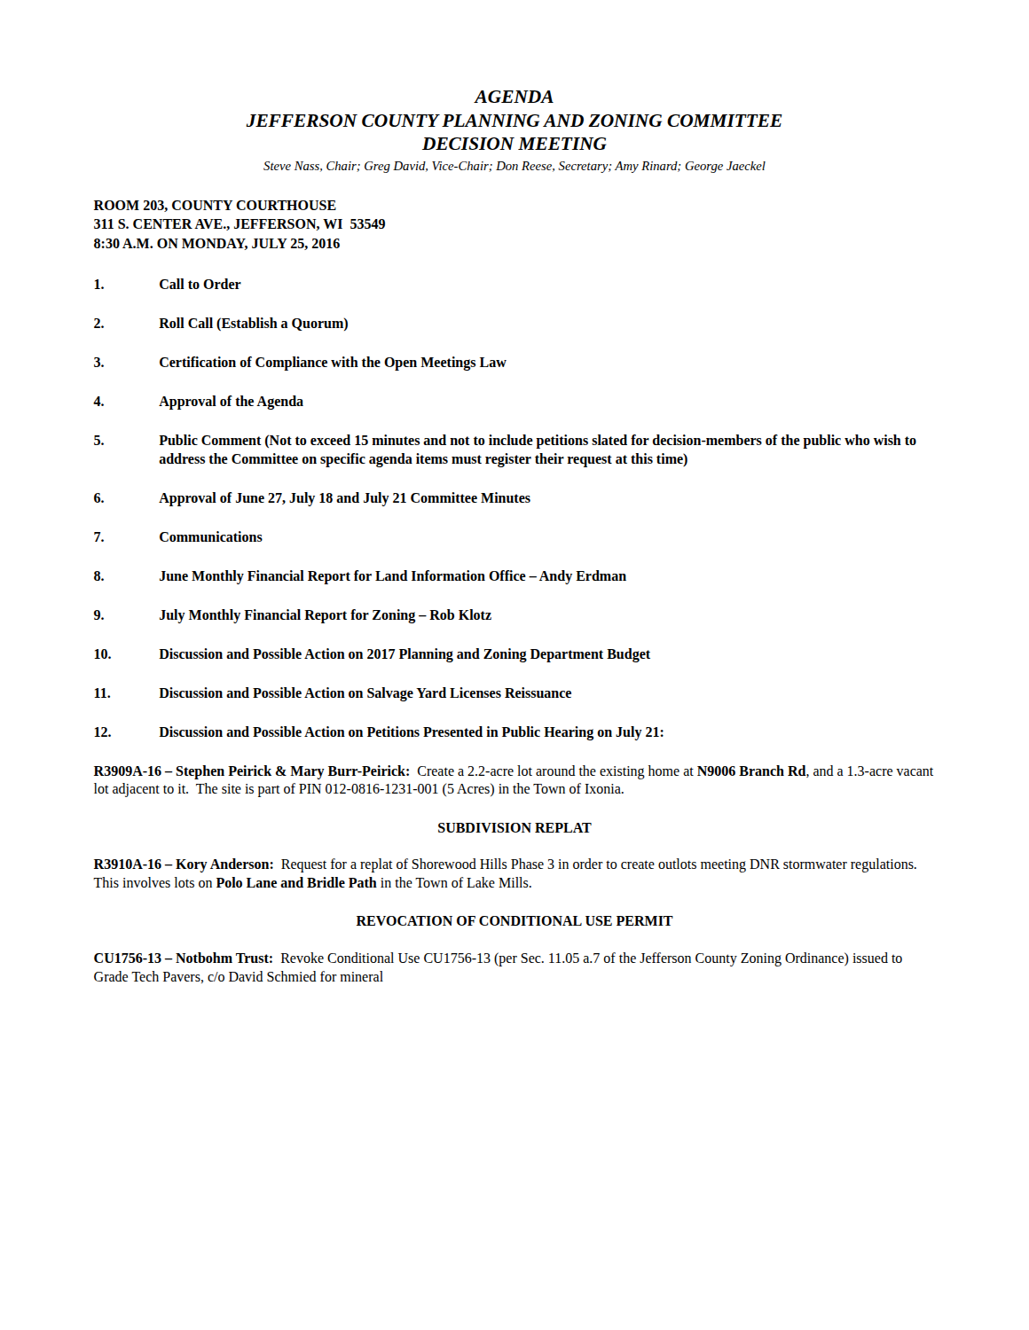AGENDA
JEFFERSON COUNTY PLANNING AND ZONING COMMITTEE
DECISION MEETING
Steve Nass, Chair; Greg David, Vice-Chair; Don Reese, Secretary; Amy Rinard; George Jaeckel
ROOM 203, COUNTY COURTHOUSE
311 S. CENTER AVE., JEFFERSON, WI 53549
8:30 A.M. ON MONDAY, JULY 25, 2016
1. Call to Order
2. Roll Call (Establish a Quorum)
3. Certification of Compliance with the Open Meetings Law
4. Approval of the Agenda
5. Public Comment (Not to exceed 15 minutes and not to include petitions slated for decision-members of the public who wish to address the Committee on specific agenda items must register their request at this time)
6. Approval of June 27, July 18 and July 21 Committee Minutes
7. Communications
8. June Monthly Financial Report for Land Information Office – Andy Erdman
9. July Monthly Financial Report for Zoning – Rob Klotz
10. Discussion and Possible Action on 2017 Planning and Zoning Department Budget
11. Discussion and Possible Action on Salvage Yard Licenses Reissuance
12. Discussion and Possible Action on Petitions Presented in Public Hearing on July 21:
R3909A-16 – Stephen Peirick & Mary Burr-Peirick: Create a 2.2-acre lot around the existing home at N9006 Branch Rd, and a 1.3-acre vacant lot adjacent to it. The site is part of PIN 012-0816-1231-001 (5 Acres) in the Town of Ixonia.
SUBDIVISION REPLAT
R3910A-16 – Kory Anderson: Request for a replat of Shorewood Hills Phase 3 in order to create outlots meeting DNR stormwater regulations. This involves lots on Polo Lane and Bridle Path in the Town of Lake Mills.
REVOCATION OF CONDITIONAL USE PERMIT
CU1756-13 – Notbohm Trust: Revoke Conditional Use CU1756-13 (per Sec. 11.05 a.7 of the Jefferson County Zoning Ordinance) issued to Grade Tech Pavers, c/o David Schmied for mineral